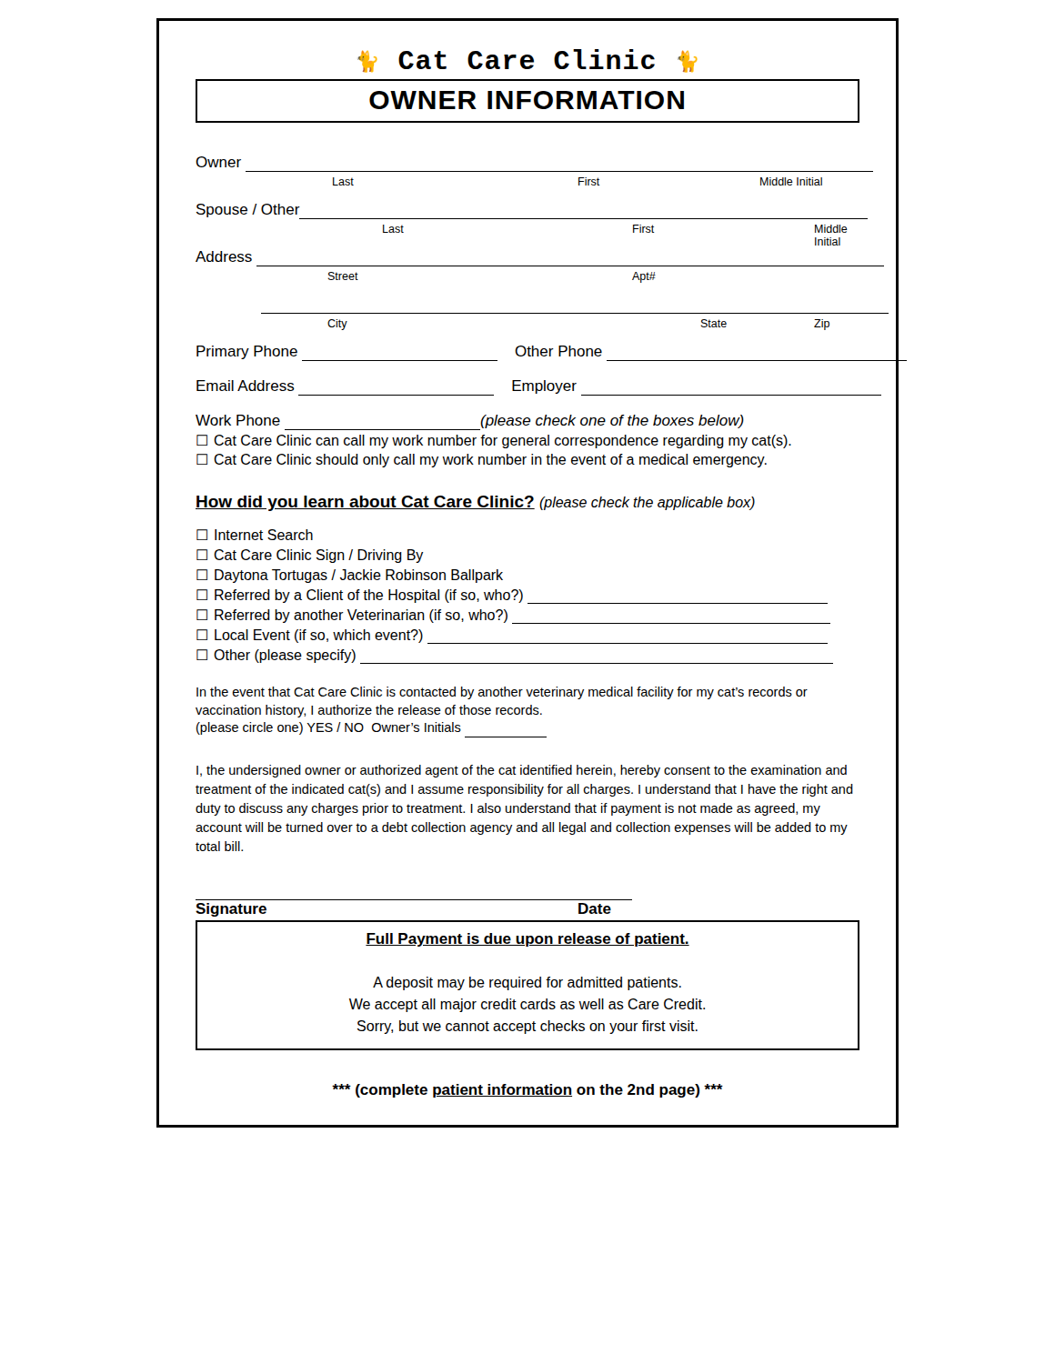🐈 Cat Care Clinic 🐈
OWNER INFORMATION
Owner
Last First Middle Initial
Spouse / Other
Last First Middle Initial
Address
Street Apt#
City State Zip
Primary Phone Other Phone
Email Address Employer
Work Phone (please check one of the boxes below)
☐Cat Care Clinic can call my work number for general correspondence regarding my cat(s).
☐Cat Care Clinic should only call my work number in the event of a medical emergency.
How did you learn about Cat Care Clinic? (please check the applicable box)
☐Internet Search
☐Cat Care Clinic Sign / Driving By
☐Daytona Tortugas / Jackie Robinson Ballpark
☐Referred by a Client of the Hospital (if so, who?)
☐Referred by another Veterinarian (if so, who?)
☐Local Event (if so, which event?)
☐Other (please specify)
In the event that Cat Care Clinic is contacted by another veterinary medical facility for my cat’s records or vaccination history, I authorize the release of those records.
(please circle one) YES / NO Owner’s Initials
I, the undersigned owner or authorized agent of the cat identified herein, hereby consent to the examination and treatment of the indicated cat(s) and I assume responsibility for all charges. I understand that I have the right and duty to discuss any charges prior to treatment. I also understand that if payment is not made as agreed, my account will be turned over to a debt collection agency and all legal and collection expenses will be added to my total bill.
Signature Date
Full Payment is due upon release of patient.
A deposit may be required for admitted patients.
We accept all major credit cards as well as Care Credit.
Sorry, but we cannot accept checks on your first visit.
*** (complete patient information on the 2nd page) ***